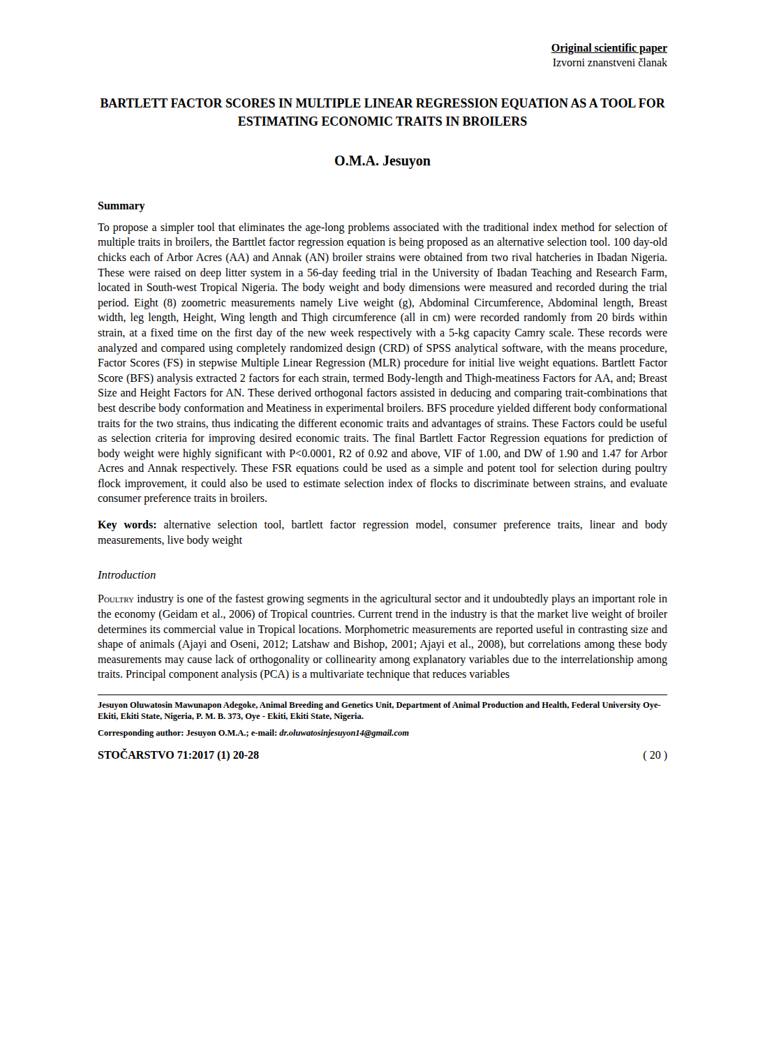Original scientific paper Izvorni znanstveni članak
Bartlett Factor Scores in Multiple Linear Regression Equation as a Tool for Estimating Economic Traits in Broilers
O.M.A. Jesuyon
Summary
To propose a simpler tool that eliminates the age-long problems associated with the traditional index method for selection of multiple traits in broilers, the Barttlet factor regression equation is being proposed as an alternative selection tool. 100 day-old chicks each of Arbor Acres (AA) and Annak (AN) broiler strains were obtained from two rival hatcheries in Ibadan Nigeria. These were raised on deep litter system in a 56-day feeding trial in the University of Ibadan Teaching and Research Farm, located in South-west Tropical Nigeria. The body weight and body dimensions were measured and recorded during the trial period. Eight (8) zoometric measurements namely Live weight (g), Abdominal Circumference, Abdominal length, Breast width, leg length, Height, Wing length and Thigh circumference (all in cm) were recorded randomly from 20 birds within strain, at a fixed time on the first day of the new week respectively with a 5-kg capacity Camry scale. These records were analyzed and compared using completely randomized design (CRD) of SPSS analytical software, with the means procedure, Factor Scores (FS) in stepwise Multiple Linear Regression (MLR) procedure for initial live weight equations. Bartlett Factor Score (BFS) analysis extracted 2 factors for each strain, termed Body-length and Thigh-meatiness Factors for AA, and; Breast Size and Height Factors for AN. These derived orthogonal factors assisted in deducing and comparing trait-combinations that best describe body conformation and Meatiness in experimental broilers. BFS procedure yielded different body conformational traits for the two strains, thus indicating the different economic traits and advantages of strains. These Factors could be useful as selection criteria for improving desired economic traits. The final Bartlett Factor Regression equations for prediction of body weight were highly significant with P<0.0001, R2 of 0.92 and above, VIF of 1.00, and DW of 1.90 and 1.47 for Arbor Acres and Annak respectively. These FSR equations could be used as a simple and potent tool for selection during poultry flock improvement, it could also be used to estimate selection index of flocks to discriminate between strains, and evaluate consumer preference traits in broilers.
Key words: alternative selection tool, bartlett factor regression model, consumer preference traits, linear and body measurements, live body weight
Introduction
Poultry industry is one of the fastest growing segments in the agricultural sector and it undoubtedly plays an important role in the economy (Geidam et al., 2006) of Tropical countries. Current trend in the industry is that the market live weight of broiler determines its commercial value in Tropical locations. Morphometric measurements are reported useful in contrasting size and shape of animals (Ajayi and Oseni, 2012; Latshaw and Bishop, 2001; Ajayi et al., 2008), but correlations among these body measurements may cause lack of orthogonality or collinearity among explanatory variables due to the interrelationship among traits. Principal component analysis (PCA) is a multivariate technique that reduces variables
Jesuyon Oluwatosin Mawunapon Adegoke, Animal Breeding and Genetics Unit, Department of Animal Production and Health, Federal University Oye-Ekiti, Ekiti State, Nigeria, P. M. B. 373, Oye - Ekiti, Ekiti State, Nigeria.
Corresponding author: Jesuyon O.M.A.; e-mail: dr.oluwatosinjesuyon14@gmail.com
STOČARSTVO 71:2017 (1) 20-28 ( 20 )